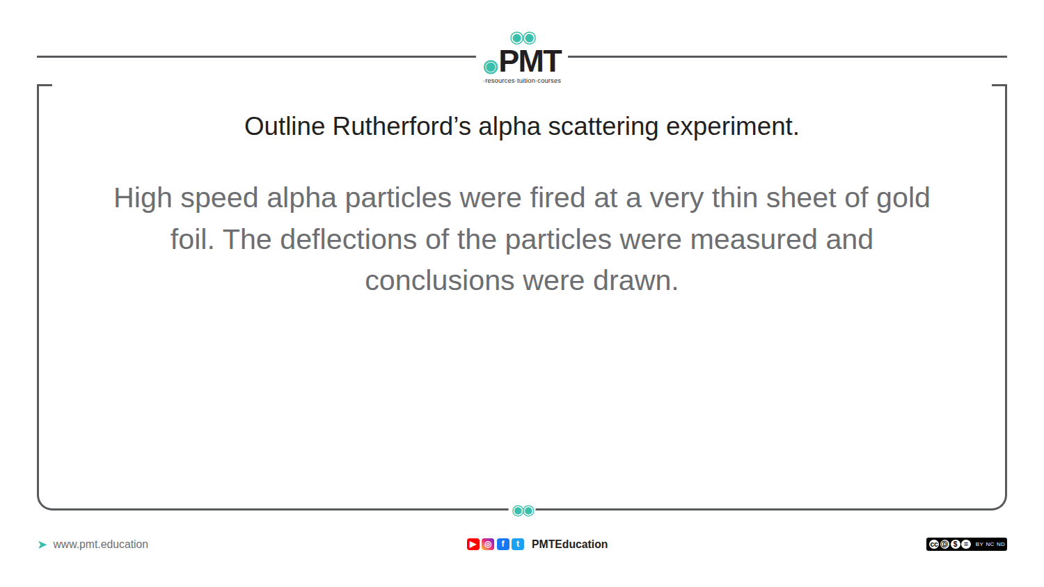◉◉
◉PMT
·resources·tuition·courses
Outline Rutherford’s alpha scattering experiment.
High speed alpha particles were fired at a very thin sheet of gold foil. The deflections of the particles were measured and conclusions were drawn.
◉◉
➤ www.pmt.education
▶ ◎ f t
PMTEducation
ccⒹ$=
BY NC ND